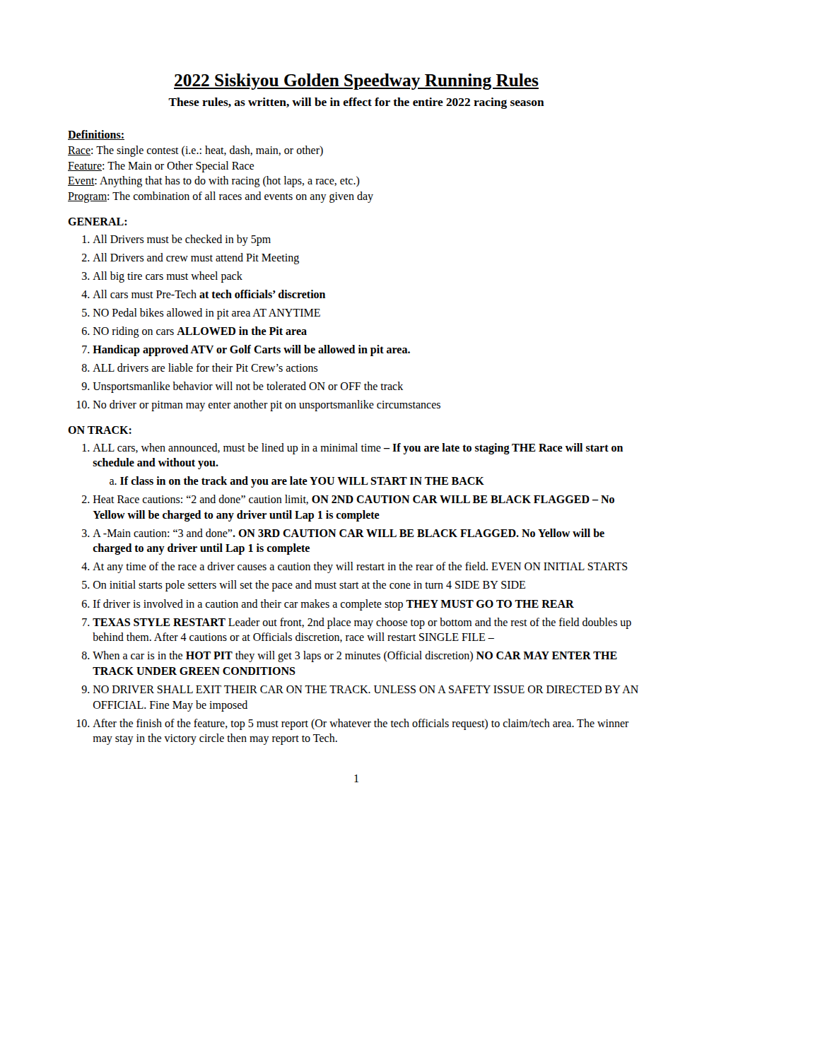2022 Siskiyou Golden Speedway Running Rules
These rules, as written, will be in effect for the entire 2022 racing season
Definitions:
Race: The single contest (i.e.: heat, dash, main, or other)
Feature: The Main or Other Special Race
Event: Anything that has to do with racing (hot laps, a race, etc.)
Program: The combination of all races and events on any given day
GENERAL:
All Drivers must be checked in by 5pm
All Drivers and crew must attend Pit Meeting
All big tire cars must wheel pack
All cars must Pre-Tech at tech officials’ discretion
NO Pedal bikes allowed in pit area AT ANYTIME
NO riding on cars ALLOWED in the Pit area
Handicap approved ATV or Golf Carts will be allowed in pit area.
ALL drivers are liable for their Pit Crew’s actions
Unsportsmanlike behavior will not be tolerated ON or OFF the track
No driver or pitman may enter another pit on unsportsmanlike circumstances
ON TRACK:
ALL cars, when announced, must be lined up in a minimal time – If you are late to staging THE Race will start on schedule and without you.
If class in on the track and you are late YOU WILL START IN THE BACK
Heat Race cautions: “2 and done” caution limit, ON 2ND CAUTION CAR WILL BE BLACK FLAGGED – No Yellow will be charged to any driver until Lap 1 is complete
A -Main caution: “3 and done”. ON 3RD CAUTION CAR WILL BE BLACK FLAGGED. No Yellow will be charged to any driver until Lap 1 is complete
At any time of the race a driver causes a caution they will restart in the rear of the field. EVEN ON INITIAL STARTS
On initial starts pole setters will set the pace and must start at the cone in turn 4 SIDE BY SIDE
If driver is involved in a caution and their car makes a complete stop THEY MUST GO TO THE REAR
TEXAS STYLE RESTART Leader out front, 2nd place may choose top or bottom and the rest of the field doubles up behind them. After 4 cautions or at Officials discretion, race will restart SINGLE FILE –
When a car is in the HOT PIT they will get 3 laps or 2 minutes (Official discretion) NO CAR MAY ENTER THE TRACK UNDER GREEN CONDITIONS
NO DRIVER SHALL EXIT THEIR CAR ON THE TRACK. UNLESS ON A SAFETY ISSUE OR DIRECTED BY AN OFFICIAL. Fine May be imposed
After the finish of the feature, top 5 must report (Or whatever the tech officials request) to claim/tech area. The winner may stay in the victory circle then may report to Tech.
1